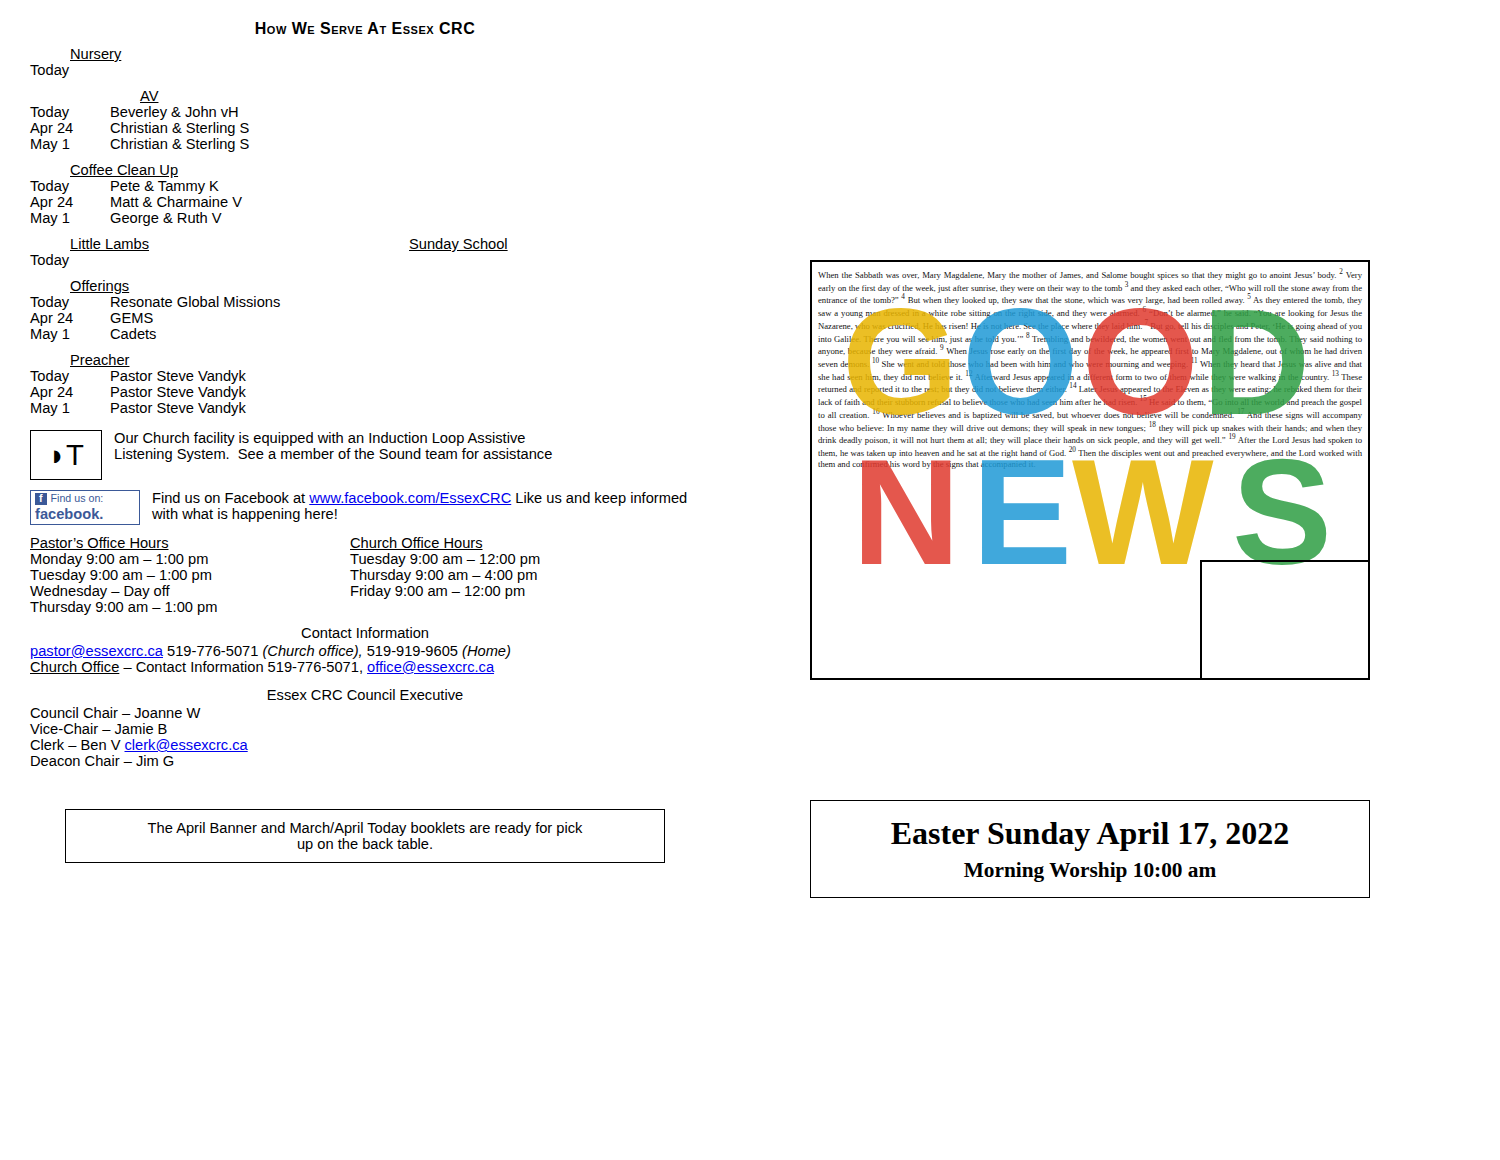How We Serve At Essex CRC
Nursery
Today
AV
| Today | Beverley & John vH |
| Apr 24 | Christian & Sterling S |
| May 1 | Christian & Sterling S |
Coffee Clean Up
| Today | Pete & Tammy K |
| Apr 24 | Matt & Charmaine V |
| May 1 | George & Ruth V |
Little Lambs Sunday School
Today
Offerings
| Today | Resonate Global Missions |
| Apr 24 | GEMS |
| May 1 | Cadets |
Preacher
| Today | Pastor Steve Vandyk |
| Apr 24 | Pastor Steve Vandyk |
| May 1 | Pastor Steve Vandyk |
◗T
Our Church facility is equipped with an Induction Loop Assistive
Listening System. See a member of the Sound team for assistance
f Find us on: facebook.
Find us on Facebook at www.facebook.com/EssexCRC Like us and keep informed with what is happening here!
Pastor’s Office Hours
Monday 9:00 am – 1:00 pm
Tuesday 9:00 am – 1:00 pm
Wednesday – Day off
Thursday 9:00 am – 1:00 pm
Church Office Hours
Tuesday 9:00 am – 12:00 pm
Thursday 9:00 am – 4:00 pm
Friday 9:00 am – 12:00 pm
Contact Information
pastor@essexcrc.ca 519-776-5071 (Church office), 519-919-9605 (Home)
Church Office – Contact Information 519-776-5071, office@essexcrc.ca
Essex CRC Council Executive
Council Chair – Joanne W
Vice-Chair – Jamie B
Clerk – Ben V clerk@essexcrc.ca
Deacon Chair – Jim G
The April Banner and March/April Today booklets are ready for pick
up on the back table.
G O O D N E W S
When the Sabbath was over, Mary Magdalene, Mary the mother of James, and Salome bought spices so that they might go to anoint Jesus’ body. 2 Very early on the first day of the week, just after sunrise, they were on their way to the tomb 3 and they asked each other, “Who will roll the stone away from the entrance of the tomb?” 4 But when they looked up, they saw that the stone, which was very large, had been rolled away. 5 As they entered the tomb, they saw a young man dressed in a white robe sitting on the right side, and they were alarmed. 6 “Don’t be alarmed,” he said. “You are looking for Jesus the Nazarene, who was crucified. He has risen! He is not here. See the place where they laid him. 7 But go, tell his disciples and Peter, ‘He is going ahead of you into Galilee. There you will see him, just as he told you.’” 8 Trembling and bewildered, the women went out and fled from the tomb. They said nothing to anyone, because they were afraid. 9 When Jesus rose early on the first day of the week, he appeared first to Mary Magdalene, out of whom he had driven seven demons. 10 She went and told those who had been with him and who were mourning and weeping. 11 When they heard that Jesus was alive and that she had seen him, they did not believe it. 12 Afterward Jesus appeared in a different form to two of them while they were walking in the country. 13 These returned and reported it to the rest; but they did not believe them either. 14 Later Jesus appeared to the Eleven as they were eating; he rebuked them for their lack of faith and their stubborn refusal to believe those who had seen him after he had risen. 15 He said to them, “Go into all the world and preach the gospel to all creation. 16 Whoever believes and is baptized will be saved, but whoever does not believe will be condemned. 17 And these signs will accompany those who believe: In my name they will drive out demons; they will speak in new tongues; 18 they will pick up snakes with their hands; and when they drink deadly poison, it will not hurt them at all; they will place their hands on sick people, and they will get well.” 19 After the Lord Jesus had spoken to them, he was taken up into heaven and he sat at the right hand of God. 20 Then the disciples went out and preached everywhere, and the Lord worked with them and confirmed his word by the signs that accompanied it.
Easter Sunday April 17, 2022
Morning Worship 10:00 am